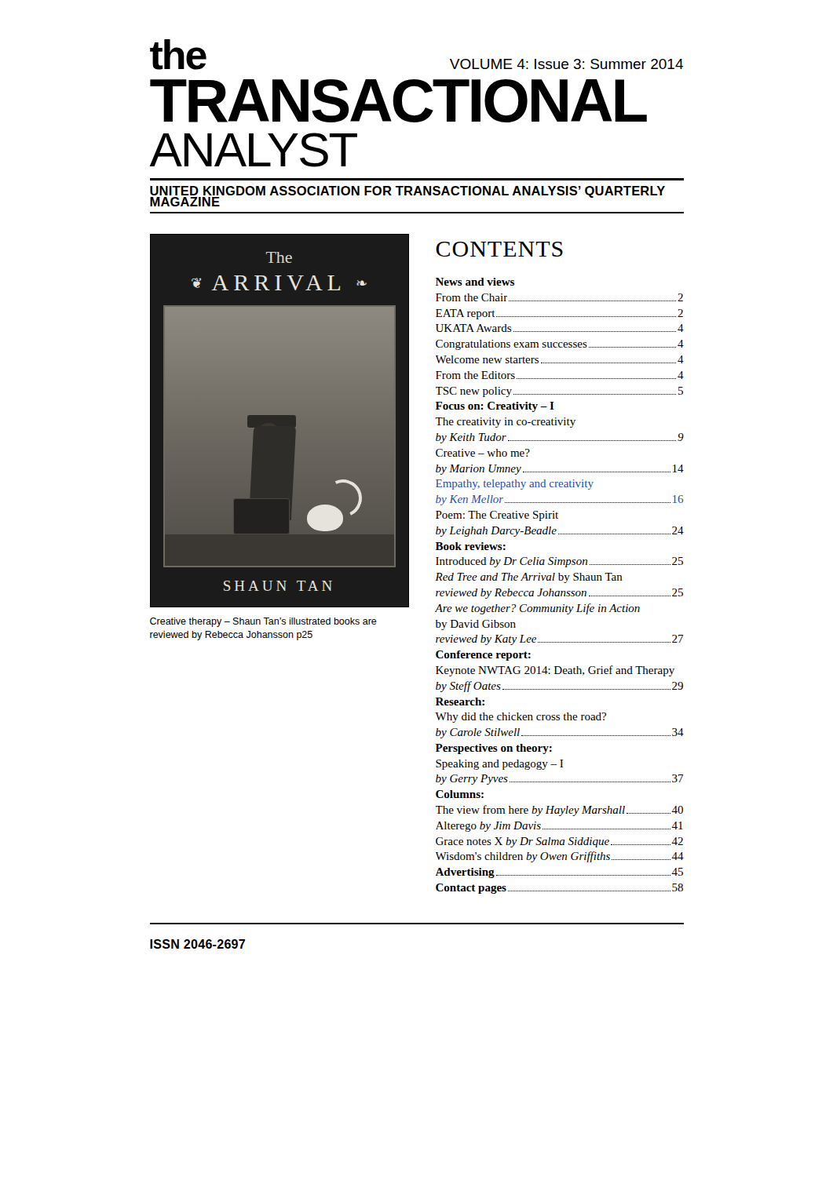VOLUME 4: Issue 3: Summer 2014
the TRANSACTIONAL ANALYST
United Kingdom Association for Transactional Analysis’ Quarterly Magazine
The
❦ ARRIVAL ❧
SHAUN TAN
Creative therapy – Shaun Tan’s illustrated books are reviewed by Rebecca Johansson p25
CONTENTS
News and views
From the Chair 2
EATA report 2
UKATA Awards 4
Congratulations exam successes 4
Welcome new starters 4
From the Editors 4
TSC new policy 5
Focus on: Creativity – I
The creativity in co-creativity
by Keith Tudor 9
Creative – who me?
by Marion Umney 14
Empathy, telepathy and creativity
by Ken Mellor 16
Poem: The Creative Spirit
by Leighah Darcy-Beadle 24
Book reviews:
Introduced by Dr Celia Simpson 25
Red Tree and The Arrival by Shaun Tan
reviewed by Rebecca Johansson 25
Are we together? Community Life in Action
by David Gibson
reviewed by Katy Lee 27
Conference report:
Keynote NWTAG 2014: Death, Grief and Therapy
by Steff Oates 29
Research:
Why did the chicken cross the road?
by Carole Stilwell 34
Perspectives on theory:
Speaking and pedagogy – I
by Gerry Pyves 37
Columns:
The view from here by Hayley Marshall 40
Alterego by Jim Davis 41
Grace notes X by Dr Salma Siddique 42
Wisdom's children by Owen Griffiths 44
Advertising 45
Contact pages 58
ISSN 2046-2697